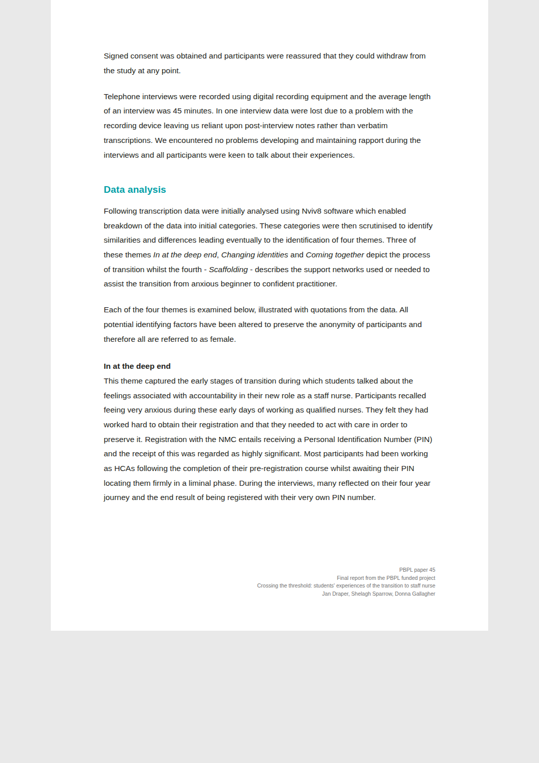Signed consent was obtained and participants were reassured that they could withdraw from the study at any point.
Telephone interviews were recorded using digital recording equipment and the average length of an interview was 45 minutes. In one interview data were lost due to a problem with the recording device leaving us reliant upon post-interview notes rather than verbatim transcriptions. We encountered no problems developing and maintaining rapport during the interviews and all participants were keen to talk about their experiences.
Data analysis
Following transcription data were initially analysed using Nviv8 software which enabled breakdown of the data into initial categories. These categories were then scrutinised to identify similarities and differences leading eventually to the identification of four themes. Three of these themes In at the deep end, Changing identities and Coming together depict the process of transition whilst the fourth - Scaffolding - describes the support networks used or needed to assist the transition from anxious beginner to confident practitioner.
Each of the four themes is examined below, illustrated with quotations from the data. All potential identifying factors have been altered to preserve the anonymity of participants and therefore all are referred to as female.
In at the deep end
This theme captured the early stages of transition during which students talked about the feelings associated with accountability in their new role as a staff nurse. Participants recalled feeing very anxious during these early days of working as qualified nurses. They felt they had worked hard to obtain their registration and that they needed to act with care in order to preserve it. Registration with the NMC entails receiving a Personal Identification Number (PIN) and the receipt of this was regarded as highly significant. Most participants had been working as HCAs following the completion of their pre-registration course whilst awaiting their PIN locating them firmly in a liminal phase. During the interviews, many reflected on their four year journey and the end result of being registered with their very own PIN number.
PBPL paper 45 Final report from the PBPL funded project Crossing the threshold: students' experiences of the transition to staff nurse Jan Draper, Shelagh Sparrow, Donna Gallagher